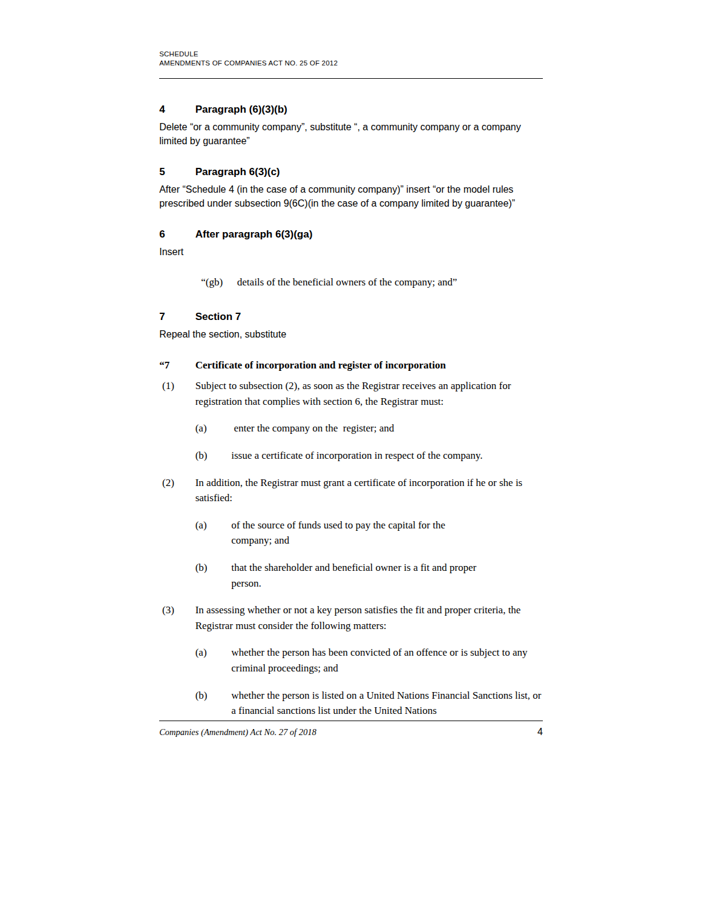SCHEDULE
AMENDMENTS OF COMPANIES ACT NO. 25 OF 2012
4 Paragraph (6)(3)(b)
Delete “or a community company”, substitute “, a community company or a company limited by guarantee”
5 Paragraph 6(3)(c)
After “Schedule 4 (in the case of a community company)” insert “or the model rules prescribed under subsection 9(6C)(in the case of a company limited by guarantee)”
6 After paragraph 6(3)(ga)
Insert
“(gb) details of the beneficial owners of the company; and”
7 Section 7
Repeal the section, substitute
“7 Certificate of incorporation and register of incorporation
(1)
Subject to subsection (2), as soon as the Registrar receives an application for registration that complies with section 6, the Registrar must:
(a)
enter the company on the register; and
(b)
issue a certificate of incorporation in respect of the company.
(2)
In addition, the Registrar must grant a certificate of incorporation if he or she is satisfied:
(a)
of the source of funds used to pay the capital for the
company; and
(b)
that the shareholder and beneficial owner is a fit and proper
person.
(3)
In assessing whether or not a key person satisfies the fit and proper criteria, the Registrar must consider the following matters:
(a)
whether the person has been convicted of an offence or is subject to any criminal proceedings; and
(b)
whether the person is listed on a United Nations Financial Sanctions list, or a financial sanctions list under the United Nations
Companies (Amendment) Act No. 27 of 2018 4